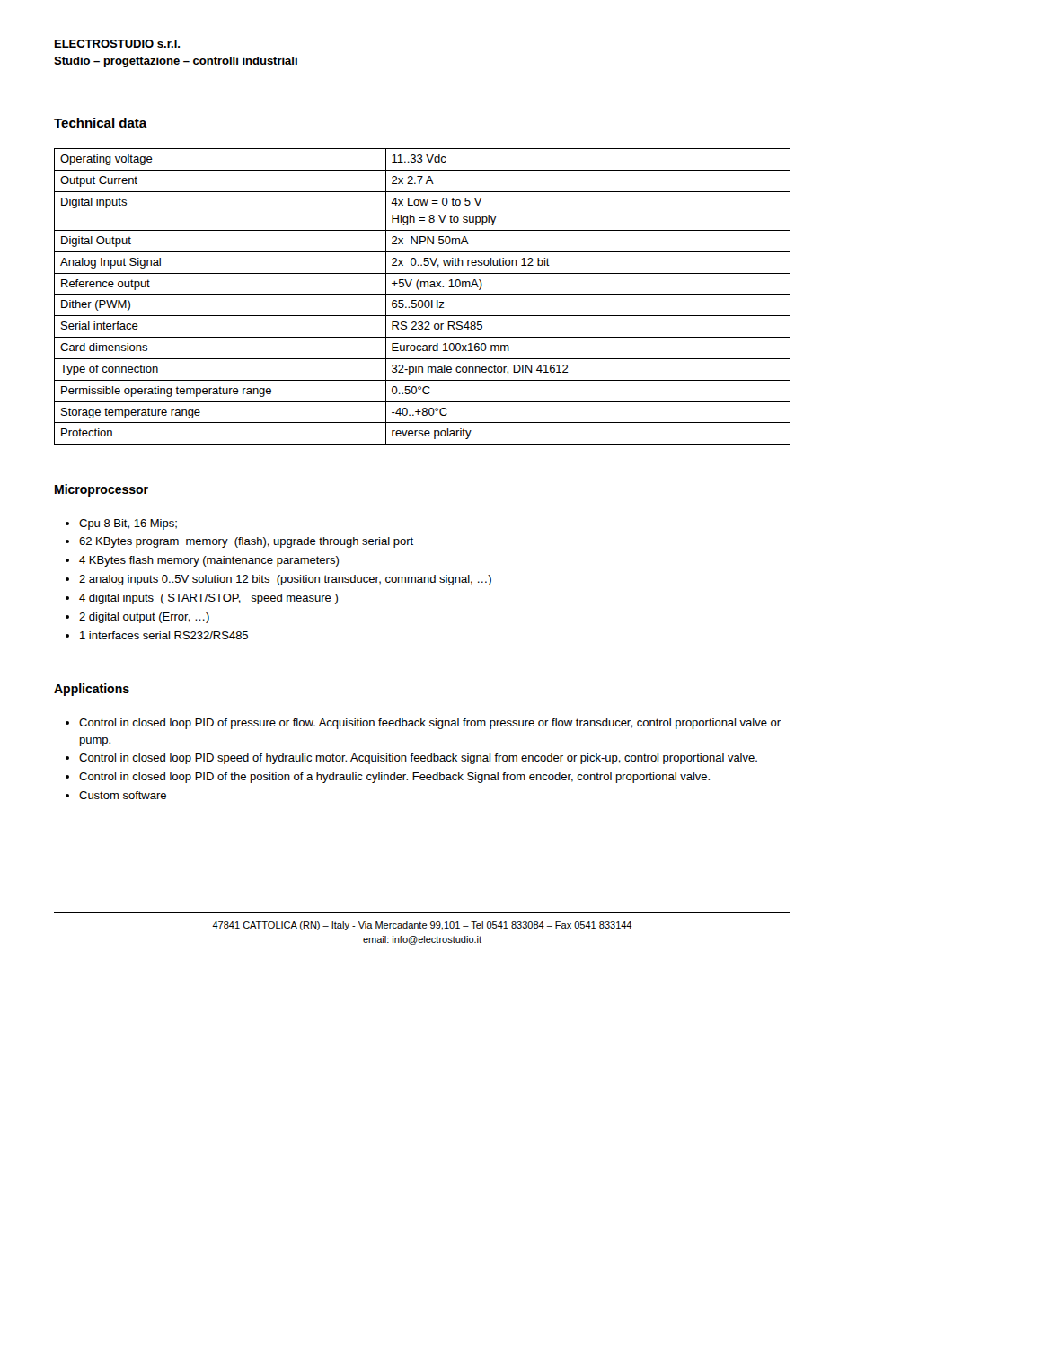ELECTROSTUDIO s.r.l.
Studio – progettazione – controlli industriali
Technical data
| Operating voltage | 11..33 Vdc |
| Output Current | 2x 2.7 A |
| Digital inputs | 4x Low = 0 to 5 V High = 8 V to supply |
| Digital Output | 2x NPN 50mA |
| Analog Input Signal | 2x 0..5V, with resolution 12 bit |
| Reference output | +5V (max. 10mA) |
| Dither (PWM) | 65..500Hz |
| Serial interface | RS 232 or RS485 |
| Card dimensions | Eurocard 100x160 mm |
| Type of connection | 32-pin male connector, DIN 41612 |
| Permissible operating temperature range | 0..50°C |
| Storage temperature range | -40..+80°C |
| Protection | reverse polarity |
Microprocessor
Cpu 8 Bit, 16 Mips;
62 KBytes program memory (flash), upgrade through serial port
4 KBytes flash memory (maintenance parameters)
2 analog inputs 0..5V solution 12 bits (position transducer, command signal, …)
4 digital inputs ( START/STOP, speed measure )
2 digital output (Error, …)
1 interfaces serial RS232/RS485
Applications
Control in closed loop PID of pressure or flow. Acquisition feedback signal from pressure or flow transducer, control proportional valve or pump.
Control in closed loop PID speed of hydraulic motor. Acquisition feedback signal from encoder or pick-up, control proportional valve.
Control in closed loop PID of the position of a hydraulic cylinder. Feedback Signal from encoder, control proportional valve.
Custom software
47841 CATTOLICA (RN) – Italy - Via Mercadante 99,101 – Tel 0541 833084 – Fax 0541 833144
email: info@electrostudio.it